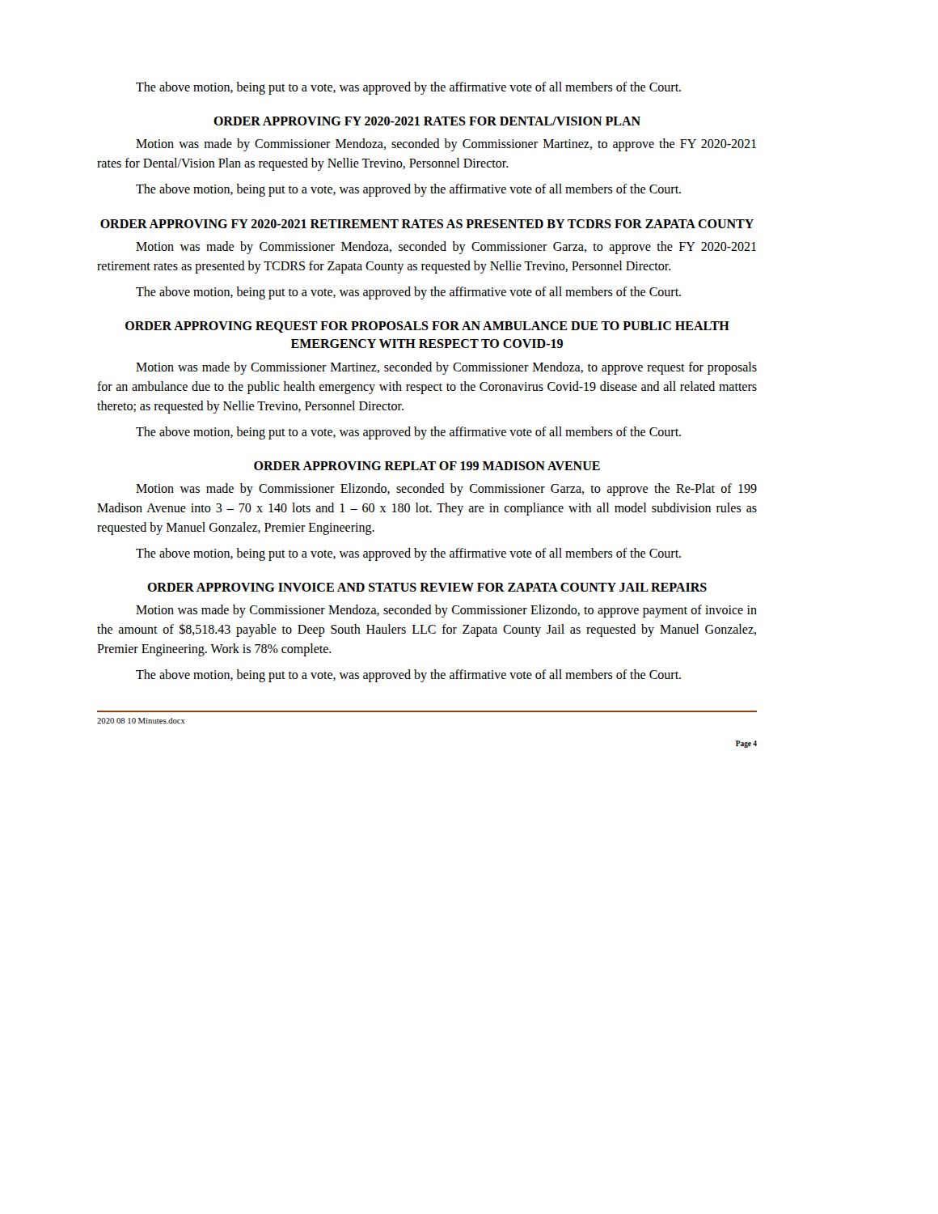The above motion, being put to a vote, was approved by the affirmative vote of all members of the Court.
Order Approving FY 2020-2021 Rates for Dental/Vision Plan
Motion was made by Commissioner Mendoza, seconded by Commissioner Martinez, to approve the FY 2020-2021 rates for Dental/Vision Plan as requested by Nellie Trevino, Personnel Director.
The above motion, being put to a vote, was approved by the affirmative vote of all members of the Court.
Order Approving FY 2020-2021 Retirement Rates as Presented by TCDRS for Zapata County
Motion was made by Commissioner Mendoza, seconded by Commissioner Garza, to approve the FY 2020-2021 retirement rates as presented by TCDRS for Zapata County as requested by Nellie Trevino, Personnel Director.
The above motion, being put to a vote, was approved by the affirmative vote of all members of the Court.
Order Approving Request for Proposals for an Ambulance Due to Public Health Emergency with Respect to COVID-19
Motion was made by Commissioner Martinez, seconded by Commissioner Mendoza, to approve request for proposals for an ambulance due to the public health emergency with respect to the Coronavirus Covid-19 disease and all related matters thereto; as requested by Nellie Trevino, Personnel Director.
The above motion, being put to a vote, was approved by the affirmative vote of all members of the Court.
Order Approving Replat of 199 Madison Avenue
Motion was made by Commissioner Elizondo, seconded by Commissioner Garza, to approve the Re-Plat of 199 Madison Avenue into 3 – 70 x 140 lots and 1 – 60 x 180 lot. They are in compliance with all model subdivision rules as requested by Manuel Gonzalez, Premier Engineering.
The above motion, being put to a vote, was approved by the affirmative vote of all members of the Court.
Order Approving Invoice and Status Review for Zapata County Jail Repairs
Motion was made by Commissioner Mendoza, seconded by Commissioner Elizondo, to approve payment of invoice in the amount of $8,518.43 payable to Deep South Haulers LLC for Zapata County Jail as requested by Manuel Gonzalez, Premier Engineering. Work is 78% complete.
The above motion, being put to a vote, was approved by the affirmative vote of all members of the Court.
2020 08 10 Minutes.docx
Page 4